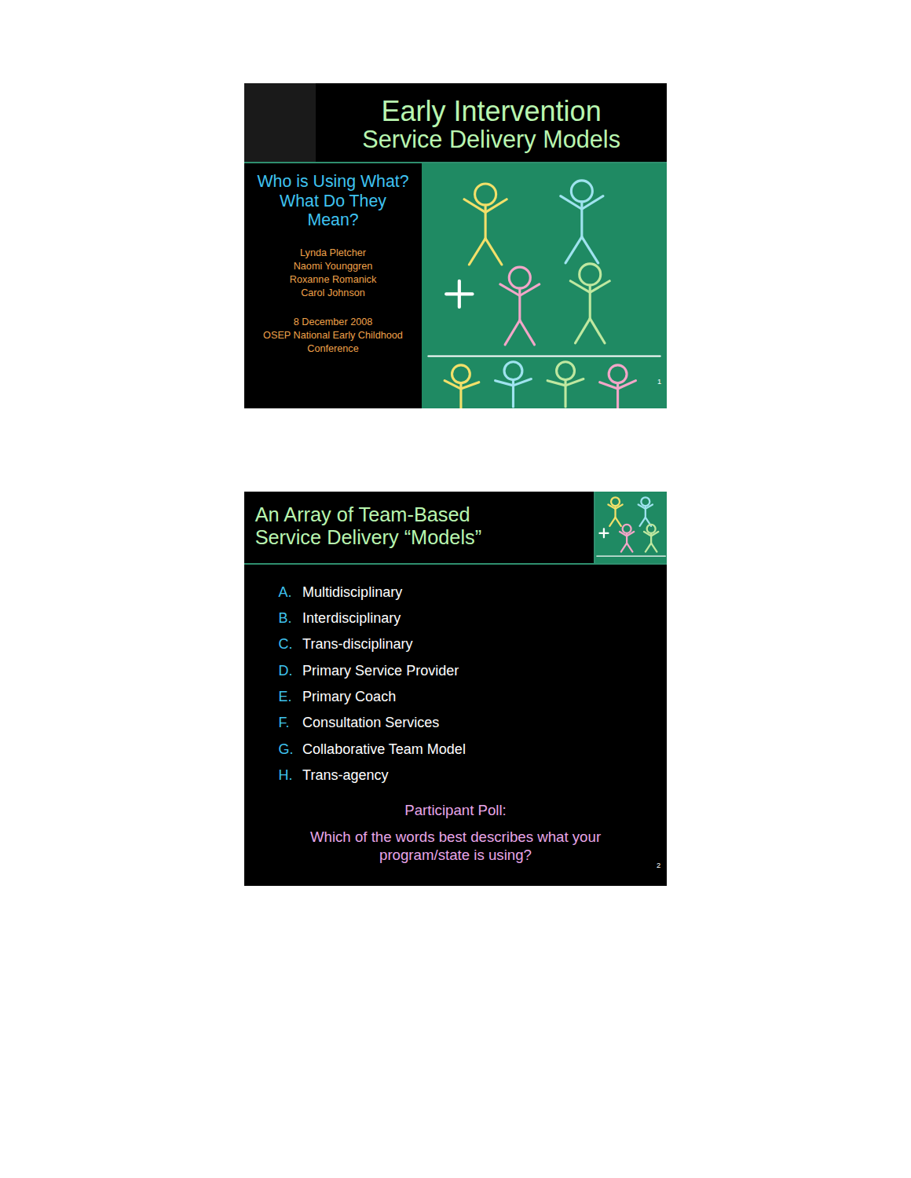Early Intervention
Service Delivery Models
Who is Using What?
What Do They Mean?
Lynda Pletcher
Naomi Younggren
Roxanne Romanick
Carol Johnson
8 December 2008
OSEP National Early Childhood Conference
1
An Array of Team-Based
Service Delivery “Models”
A. Multidisciplinary
B. Interdisciplinary
C. Trans-disciplinary
D. Primary Service Provider
E. Primary Coach
F. Consultation Services
G. Collaborative Team Model
H. Trans-agency
Participant Poll:
Which of the words best describes what your program/state is using?
2